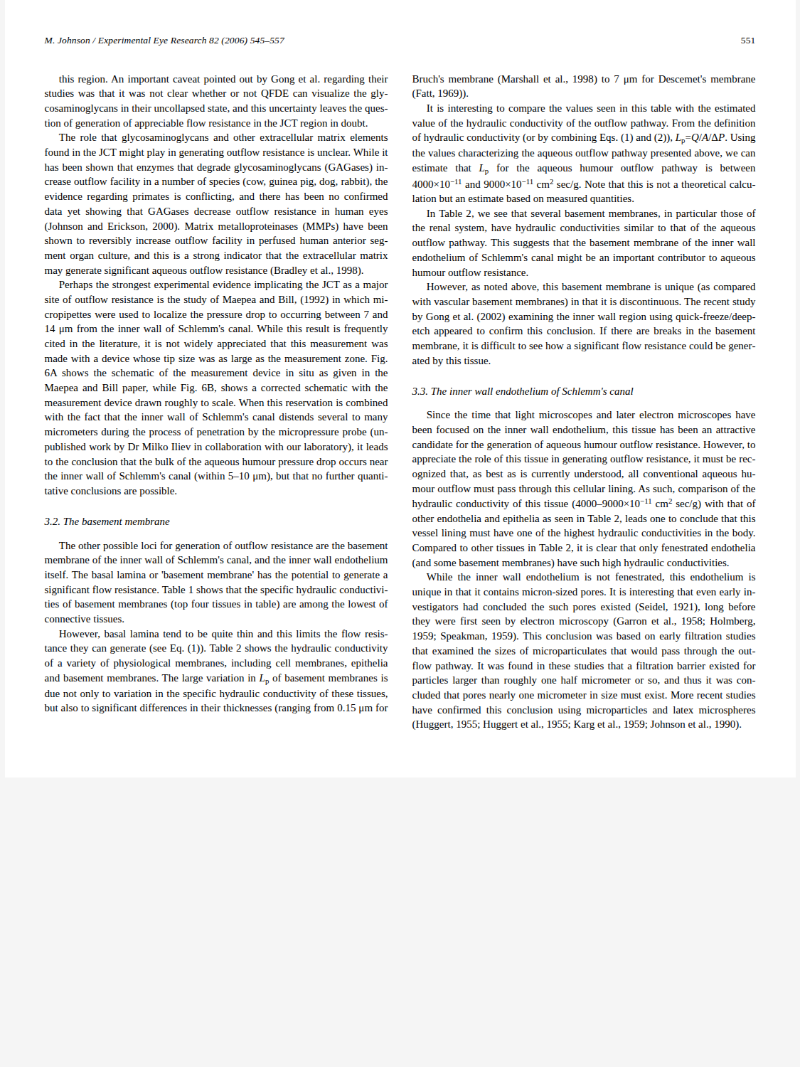M. Johnson / Experimental Eye Research 82 (2006) 545–557 551
this region. An important caveat pointed out by Gong et al. regarding their studies was that it was not clear whether or not QFDE can visualize the glycosaminoglycans in their uncollapsed state, and this uncertainty leaves the question of generation of appreciable flow resistance in the JCT region in doubt.
The role that glycosaminoglycans and other extracellular matrix elements found in the JCT might play in generating outflow resistance is unclear. While it has been shown that enzymes that degrade glycosaminoglycans (GAGases) increase outflow facility in a number of species (cow, guinea pig, dog, rabbit), the evidence regarding primates is conflicting, and there has been no confirmed data yet showing that GAGases decrease outflow resistance in human eyes (Johnson and Erickson, 2000). Matrix metalloproteinases (MMPs) have been shown to reversibly increase outflow facility in perfused human anterior segment organ culture, and this is a strong indicator that the extracellular matrix may generate significant aqueous outflow resistance (Bradley et al., 1998).
Perhaps the strongest experimental evidence implicating the JCT as a major site of outflow resistance is the study of Maepea and Bill, (1992) in which micropipettes were used to localize the pressure drop to occurring between 7 and 14 μm from the inner wall of Schlemm's canal. While this result is frequently cited in the literature, it is not widely appreciated that this measurement was made with a device whose tip size was as large as the measurement zone. Fig. 6A shows the schematic of the measurement device in situ as given in the Maepea and Bill paper, while Fig. 6B, shows a corrected schematic with the measurement device drawn roughly to scale. When this reservation is combined with the fact that the inner wall of Schlemm's canal distends several to many micrometers during the process of penetration by the micropressure probe (unpublished work by Dr Milko Iliev in collaboration with our laboratory), it leads to the conclusion that the bulk of the aqueous humour pressure drop occurs near the inner wall of Schlemm's canal (within 5–10 μm), but that no further quantitative conclusions are possible.
3.2. The basement membrane
The other possible loci for generation of outflow resistance are the basement membrane of the inner wall of Schlemm's canal, and the inner wall endothelium itself. The basal lamina or 'basement membrane' has the potential to generate a significant flow resistance. Table 1 shows that the specific hydraulic conductivities of basement membranes (top four tissues in table) are among the lowest of connective tissues.
However, basal lamina tend to be quite thin and this limits the flow resistance they can generate (see Eq. (1)). Table 2 shows the hydraulic conductivity of a variety of physiological membranes, including cell membranes, epithelia and basement membranes. The large variation in Lp of basement membranes is due not only to variation in the specific hydraulic conductivity of these tissues, but also to significant differences in their thicknesses (ranging from 0.15 μm for Bruch's membrane (Marshall et al., 1998) to 7 μm for Descemet's membrane (Fatt, 1969)).
It is interesting to compare the values seen in this table with the estimated value of the hydraulic conductivity of the outflow pathway. From the definition of hydraulic conductivity (or by combining Eqs. (1) and (2)), Lp=Q/A/ΔP. Using the values characterizing the aqueous outflow pathway presented above, we can estimate that Lp for the aqueous humour outflow pathway is between 4000×10−11 and 9000×10−11 cm2 sec/g. Note that this is not a theoretical calculation but an estimate based on measured quantities.
In Table 2, we see that several basement membranes, in particular those of the renal system, have hydraulic conductivities similar to that of the aqueous outflow pathway. This suggests that the basement membrane of the inner wall endothelium of Schlemm's canal might be an important contributor to aqueous humour outflow resistance.
However, as noted above, this basement membrane is unique (as compared with vascular basement membranes) in that it is discontinuous. The recent study by Gong et al. (2002) examining the inner wall region using quick-freeze/deep-etch appeared to confirm this conclusion. If there are breaks in the basement membrane, it is difficult to see how a significant flow resistance could be generated by this tissue.
3.3. The inner wall endothelium of Schlemm's canal
Since the time that light microscopes and later electron microscopes have been focused on the inner wall endothelium, this tissue has been an attractive candidate for the generation of aqueous humour outflow resistance. However, to appreciate the role of this tissue in generating outflow resistance, it must be recognized that, as best as is currently understood, all conventional aqueous humour outflow must pass through this cellular lining. As such, comparison of the hydraulic conductivity of this tissue (4000–9000×10−11 cm2 sec/g) with that of other endothelia and epithelia as seen in Table 2, leads one to conclude that this vessel lining must have one of the highest hydraulic conductivities in the body. Compared to other tissues in Table 2, it is clear that only fenestrated endothelia (and some basement membranes) have such high hydraulic conductivities.
While the inner wall endothelium is not fenestrated, this endothelium is unique in that it contains micron-sized pores. It is interesting that even early investigators had concluded the such pores existed (Seidel, 1921), long before they were first seen by electron microscopy (Garron et al., 1958; Holmberg, 1959; Speakman, 1959). This conclusion was based on early filtration studies that examined the sizes of microparticulates that would pass through the outflow pathway. It was found in these studies that a filtration barrier existed for particles larger than roughly one half micrometer or so, and thus it was concluded that pores nearly one micrometer in size must exist. More recent studies have confirmed this conclusion using microparticles and latex microspheres (Huggert, 1955; Huggert et al., 1955; Karg et al., 1959; Johnson et al., 1990).